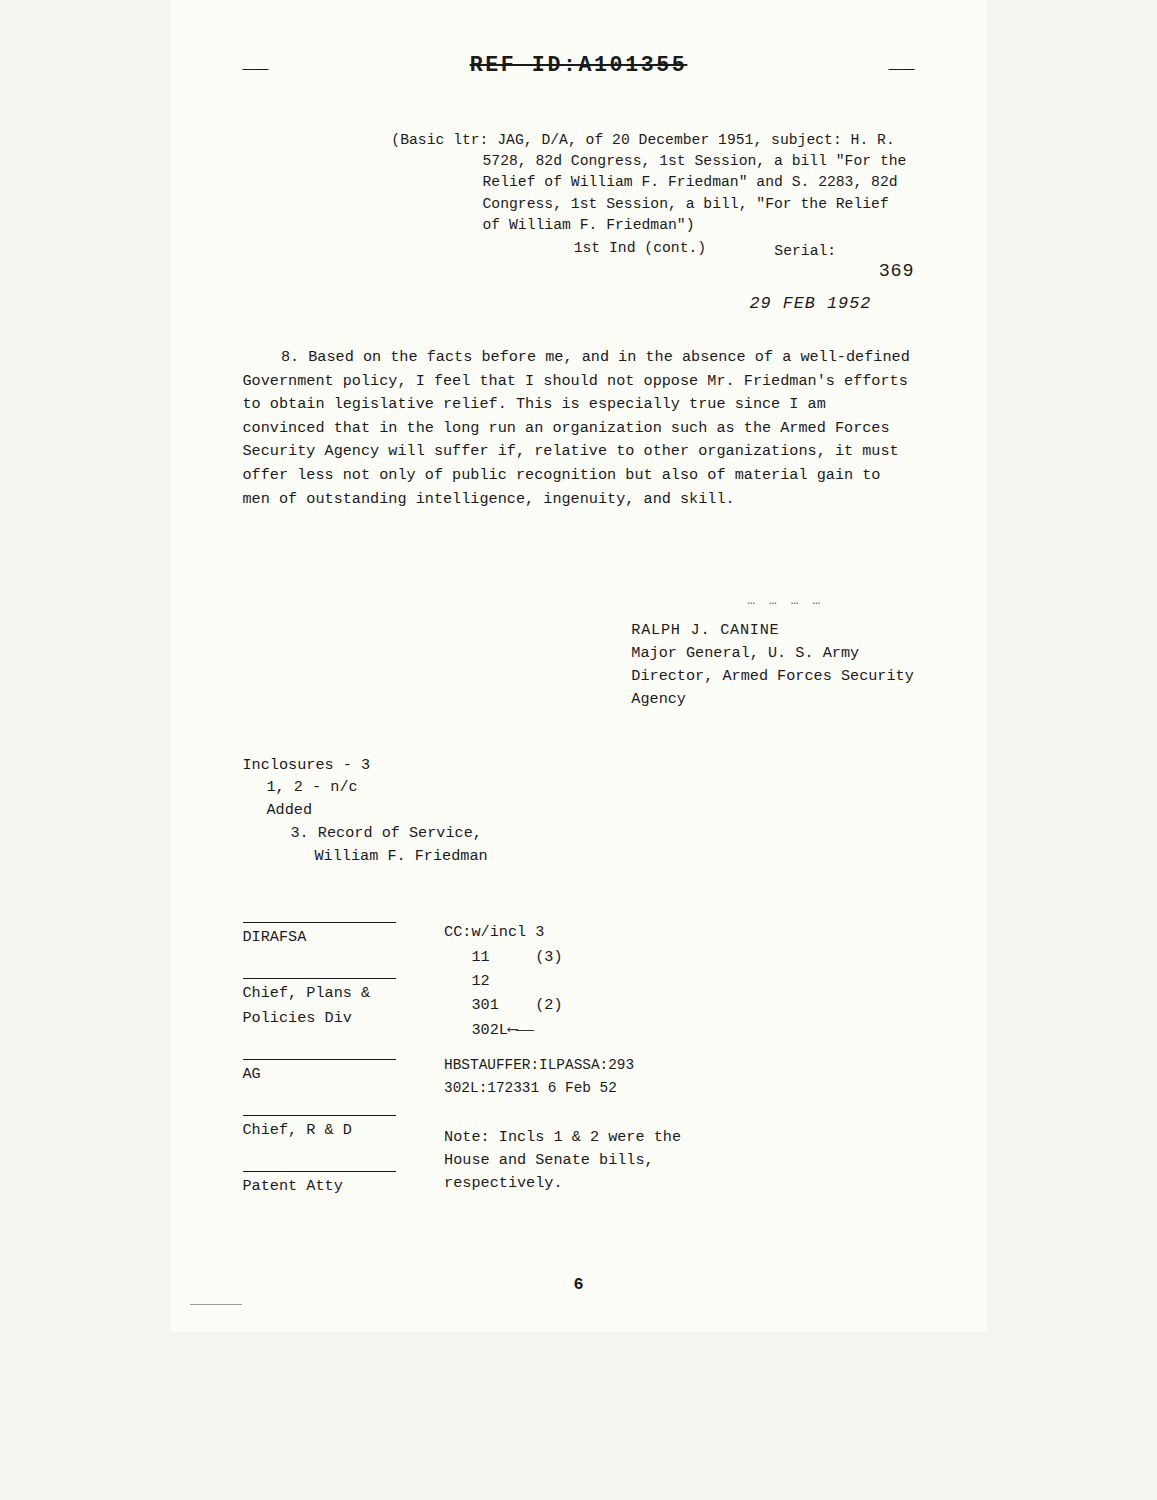——— REF ID:A101355 ———
(Basic ltr: JAG, D/A, of 20 December 1951, subject: H. R. 5728, 82d Congress, 1st Session, a bill "For the Relief of William F. Friedman" and S. 2283, 82d Congress, 1st Session, a bill, "For the Relief of William F. Friedman")
1st Ind (cont.) Serial: 369
29 FEB 1952
8. Based on the facts before me, and in the absence of a well-defined Government policy, I feel that I should not oppose Mr. Friedman's efforts to obtain legislative relief. This is especially true since I am convinced that in the long run an organization such as the Armed Forces Security Agency will suffer if, relative to other organizations, it must offer less not only of public recognition but also of material gain to men of outstanding intelligence, ingenuity, and skill.
… … … …
RALPH J. CANINE
Major General, U. S. Army
Director, Armed Forces Security Agency
Inclosures - 3
1, 2 - n/c
Added
3. Record of Service,
William F. Friedman
DIRAFSA
Chief, Plans &
Policies Div
AG
Chief, R & D
Patent Atty
CC:w/incl 3
11 (3)
12
301 (2)
302L⟵——
HBSTAUFFER:ILPASSA:293
302L:172331 6 Feb 52
Note: Incls 1 & 2 were the
House and Senate bills,
respectively.
6